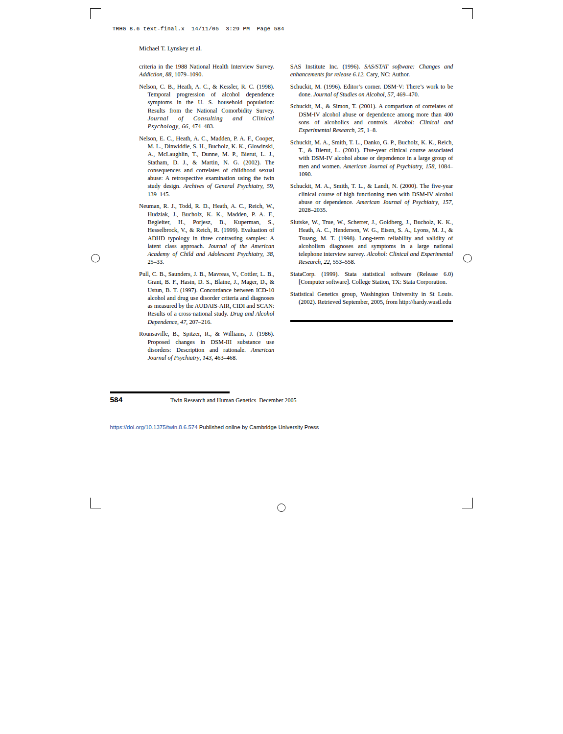TRHG 8.6 text-final.x 14/11/05 3:29 PM Page 584
Michael T. Lynskey et al.
criteria in the 1988 National Health Interview Survey. Addiction, 88, 1079–1090.
Nelson, C. B., Heath, A. C., & Kessler, R. C. (1998). Temporal progression of alcohol dependence symptoms in the U. S. household population: Results from the National Comorbidity Survey. Journal of Consulting and Clinical Psychology, 66, 474–483.
Nelson, E. C., Heath, A. C., Madden, P. A. F., Cooper, M. L., Dinwiddie, S. H., Bucholz, K. K., Glowinski, A., McLaughlin, T., Dunne, M. P., Bierut, L. J., Statham, D. J., & Martin, N. G. (2002). The consequences and correlates of childhood sexual abuse: A retrospective examination using the twin study design. Archives of General Psychiatry, 59, 139–145.
Neuman, R. J., Todd, R. D., Heath, A. C., Reich, W., Hudziak, J., Bucholz, K. K., Madden, P. A. F., Begleiter, H., Porjesz, B., Kuperman, S., Hesselbrock, V., & Reich, R. (1999). Evaluation of ADHD typology in three contrasting samples: A latent class approach. Journal of the American Academy of Child and Adolescent Psychiatry, 38, 25–33.
Pull, C. B., Saunders, J. B., Mavreas, V., Cottler, L. B., Grant, B. F., Hasin, D. S., Blaine, J., Mager, D., & Ustun, B. T. (1997). Concordance between ICD-10 alcohol and drug use disorder criteria and diagnoses as measured by the AUDAIS-AIR, CIDI and SCAN: Results of a cross-national study. Drug and Alcohol Dependence, 47, 207–216.
Rounsaville, B., Spitzer, R., & Williams, J. (1986). Proposed changes in DSM-III substance use disorders: Description and rationale. American Journal of Psychiatry, 143, 463–468.
SAS Institute Inc. (1996). SAS/STAT software: Changes and enhancements for release 6.12. Cary, NC: Author.
Schuckit, M. (1996). Editor’s corner. DSM-V: There’s work to be done. Journal of Studies on Alcohol, 57, 469–470.
Schuckit, M., & Simon, T. (2001). A comparison of correlates of DSM-IV alcohol abuse or dependence among more than 400 sons of alcoholics and controls. Alcohol: Clinical and Experimental Research, 25, 1–8.
Schuckit, M. A., Smith, T. L., Danko, G. P., Bucholz, K. K., Reich, T., & Bierut, L. (2001). Five-year clinical course associated with DSM-IV alcohol abuse or dependence in a large group of men and women. American Journal of Psychiatry, 158, 1084–1090.
Schuckit, M. A., Smith, T. L., & Landi, N. (2000). The five-year clinical course of high functioning men with DSM-IV alcohol abuse or dependence. American Journal of Psychiatry, 157, 2028–2035.
Slutske, W., True, W., Scherrer, J., Goldberg, J., Bucholz, K. K., Heath, A. C., Henderson, W. G., Eisen, S. A., Lyons, M. J., & Tsuang, M. T. (1998). Long-term reliability and validity of alcoholism diagnoses and symptoms in a large national telephone interview survey. Alcohol: Clinical and Experimental Research, 22, 553–558.
StataCorp. (1999). Stata statistical software (Release 6.0) [Computer software]. College Station, TX: Stata Corporation.
Statistical Genetics group, Washington University in St Louis. (2002). Retrieved September, 2005, from http://hardy.wustl.edu
584 Twin Research and Human Genetics December 2005
https://doi.org/10.1375/twin.8.6.574 Published online by Cambridge University Press